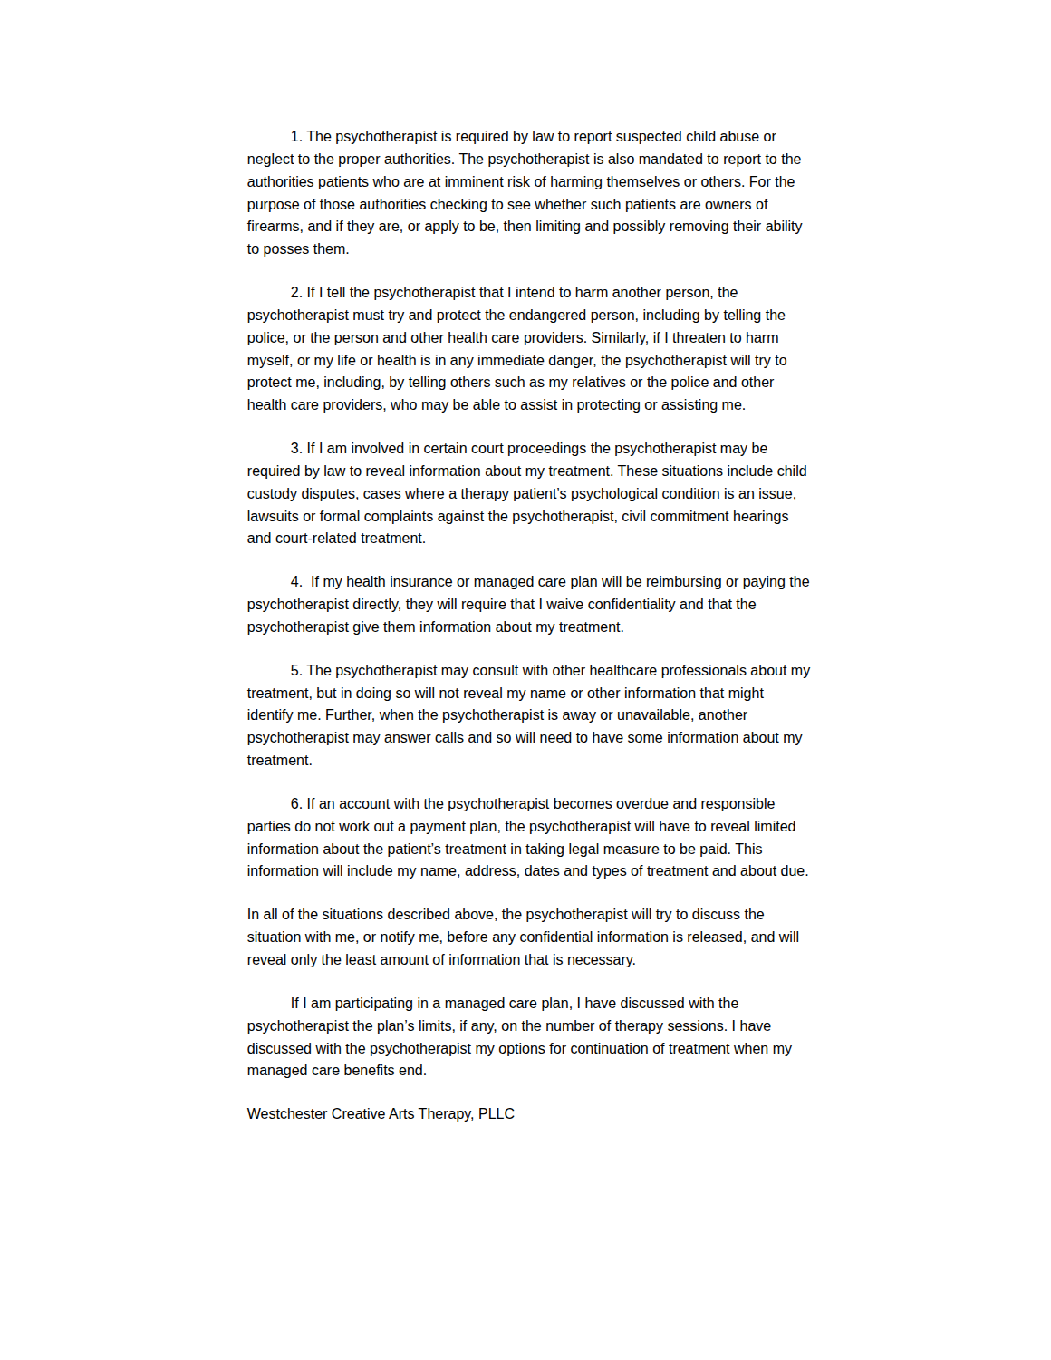The psychotherapist is required by law to report suspected child abuse or neglect to the proper authorities. The psychotherapist is also mandated to report to the authorities patients who are at imminent risk of harming themselves or others. For the purpose of those authorities checking to see whether such patients are owners of firearms, and if they are, or apply to be, then limiting and possibly removing their ability to posses them.
If I tell the psychotherapist that I intend to harm another person, the psychotherapist must try and protect the endangered person, including by telling the police, or the person and other health care providers. Similarly, if I threaten to harm myself, or my life or health is in any immediate danger, the psychotherapist will try to protect me, including, by telling others such as my relatives or the police and other health care providers, who may be able to assist in protecting or assisting me.
If I am involved in certain court proceedings the psychotherapist may be required by law to reveal information about my treatment. These situations include child custody disputes, cases where a therapy patient’s psychological condition is an issue, lawsuits or formal complaints against the psychotherapist, civil commitment hearings and court-related treatment.
If my health insurance or managed care plan will be reimbursing or paying the psychotherapist directly, they will require that I waive confidentiality and that the psychotherapist give them information about my treatment.
The psychotherapist may consult with other healthcare professionals about my treatment, but in doing so will not reveal my name or other information that might identify me. Further, when the psychotherapist is away or unavailable, another psychotherapist may answer calls and so will need to have some information about my treatment.
If an account with the psychotherapist becomes overdue and responsible parties do not work out a payment plan, the psychotherapist will have to reveal limited information about the patient’s treatment in taking legal measure to be paid. This information will include my name, address, dates and types of treatment and about due.
In all of the situations described above, the psychotherapist will try to discuss the situation with me, or notify me, before any confidential information is released, and will reveal only the least amount of information that is necessary.
If I am participating in a managed care plan, I have discussed with the psychotherapist the plan’s limits, if any, on the number of therapy sessions. I have discussed with the psychotherapist my options for continuation of treatment when my managed care benefits end.
Westchester Creative Arts Therapy, PLLC